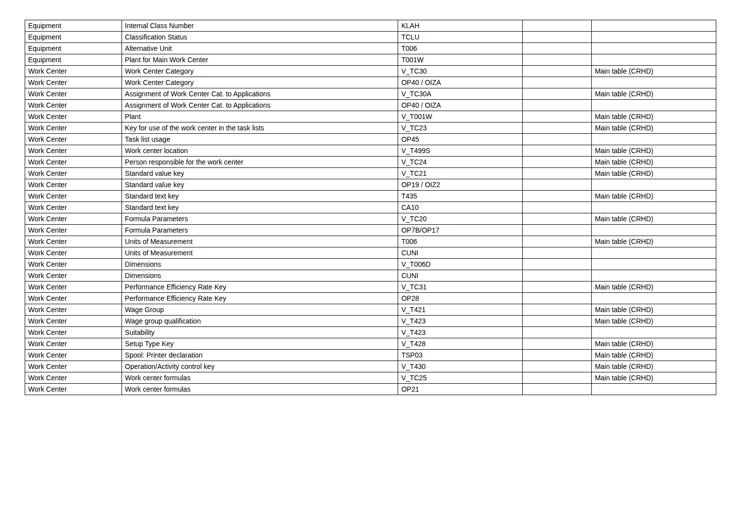| Equipment | Internal Class Number | KLAH | | |
| Equipment | Classification Status | TCLU | | |
| Equipment | Alternative Unit | T006 | | |
| Equipment | Plant for Main Work Center | T001W | | |
| Work Center | Work Center Category | V_TC30 | | Main table (CRHD) |
| Work Center | Work Center Category | OP40 / OIZA | | |
| Work Center | Assignment of Work Center Cat. to Applications | V_TC30A | | Main table (CRHD) |
| Work Center | Assignment of Work Center Cat. to Applications | OP40 / OIZA | | |
| Work Center | Plant | V_T001W | | Main table (CRHD) |
| Work Center | Key for use of the work center in the task lists | V_TC23 | | Main table (CRHD) |
| Work Center | Task list usage | OP45 | | |
| Work Center | Work center location | V_T499S | | Main table (CRHD) |
| Work Center | Person responsible for the work center | V_TC24 | | Main table (CRHD) |
| Work Center | Standard value key | V_TC21 | | Main table (CRHD) |
| Work Center | Standard value key | OP19 / OIZ2 | | |
| Work Center | Standard text key | T435 | | Main table (CRHD) |
| Work Center | Standard text key | CA10 | | |
| Work Center | Formula Parameters | V_TC20 | | Main table (CRHD) |
| Work Center | Formula Parameters | OP7B/OP17 | | |
| Work Center | Units of Measurement | T006 | | Main table (CRHD) |
| Work Center | Units of Measurement | CUNI | | |
| Work Center | Dimensions | V_T006D | | |
| Work Center | Dimensions | CUNI | | |
| Work Center | Performance Efficiency Rate Key | V_TC31 | | Main table (CRHD) |
| Work Center | Performance Efficiency Rate Key | OP28 | | |
| Work Center | Wage Group | V_T421 | | Main table (CRHD) |
| Work Center | Wage group qualification | V_T423 | | Main table (CRHD) |
| Work Center | Suitability | V_T423 | | |
| Work Center | Setup Type Key | V_T428 | | Main table (CRHD) |
| Work Center | Spool: Printer declaration | TSP03 | | Main table (CRHD) |
| Work Center | Operation/Activity control key | V_T430 | | Main table (CRHD) |
| Work Center | Work center formulas | V_TC25 | | Main table (CRHD) |
| Work Center | Work center formulas | OP21 | | |